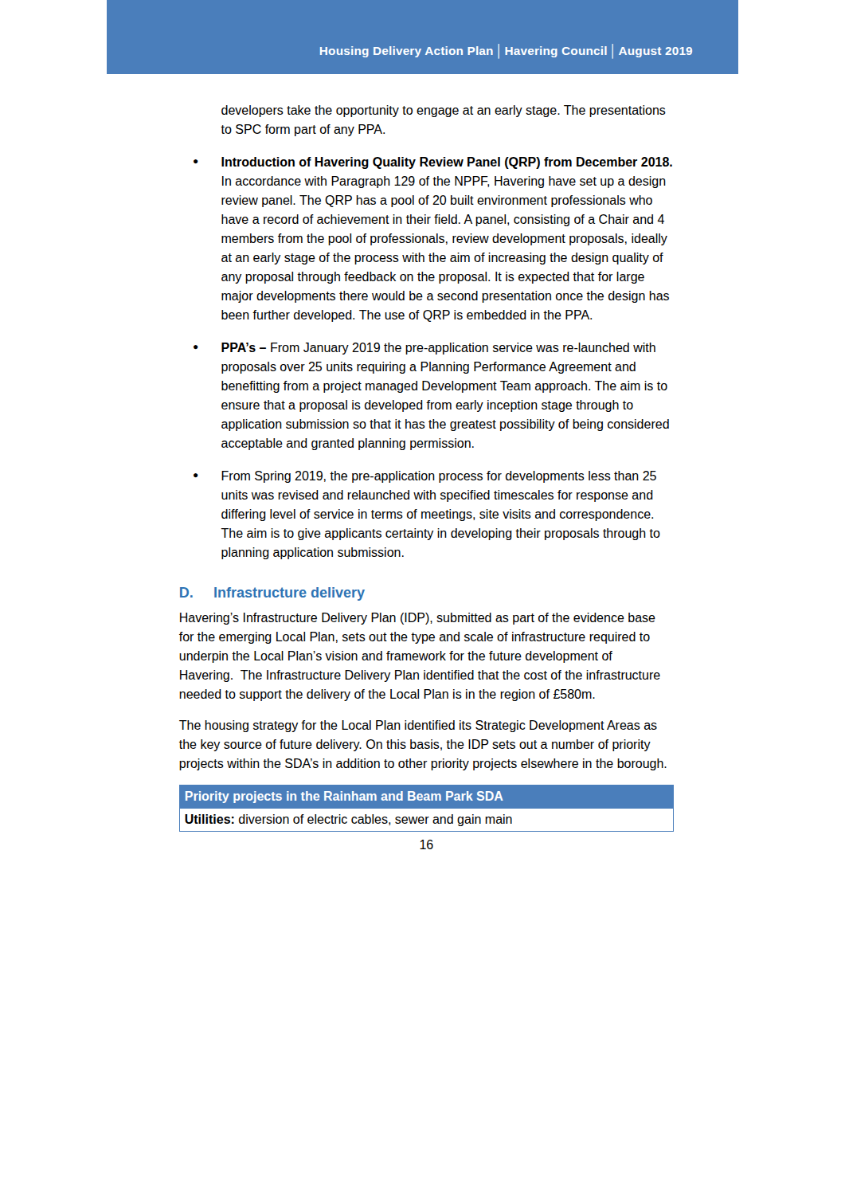Housing Delivery Action Plan│Havering Council│August 2019
developers take the opportunity to engage at an early stage. The presentations to SPC form part of any PPA.
Introduction of Havering Quality Review Panel (QRP) from December 2018. In accordance with Paragraph 129 of the NPPF, Havering have set up a design review panel. The QRP has a pool of 20 built environment professionals who have a record of achievement in their field. A panel, consisting of a Chair and 4 members from the pool of professionals, review development proposals, ideally at an early stage of the process with the aim of increasing the design quality of any proposal through feedback on the proposal. It is expected that for large major developments there would be a second presentation once the design has been further developed. The use of QRP is embedded in the PPA.
PPA’s – From January 2019 the pre-application service was re-launched with proposals over 25 units requiring a Planning Performance Agreement and benefitting from a project managed Development Team approach. The aim is to ensure that a proposal is developed from early inception stage through to application submission so that it has the greatest possibility of being considered acceptable and granted planning permission.
From Spring 2019, the pre-application process for developments less than 25 units was revised and relaunched with specified timescales for response and differing level of service in terms of meetings, site visits and correspondence. The aim is to give applicants certainty in developing their proposals through to planning application submission.
D. Infrastructure delivery
Havering’s Infrastructure Delivery Plan (IDP), submitted as part of the evidence base for the emerging Local Plan, sets out the type and scale of infrastructure required to underpin the Local Plan’s vision and framework for the future development of Havering. The Infrastructure Delivery Plan identified that the cost of the infrastructure needed to support the delivery of the Local Plan is in the region of £580m.
The housing strategy for the Local Plan identified its Strategic Development Areas as the key source of future delivery. On this basis, the IDP sets out a number of priority projects within the SDA’s in addition to other priority projects elsewhere in the borough.
Priority projects in the Rainham and Beam Park SDA
Utilities: diversion of electric cables, sewer and gain main
16